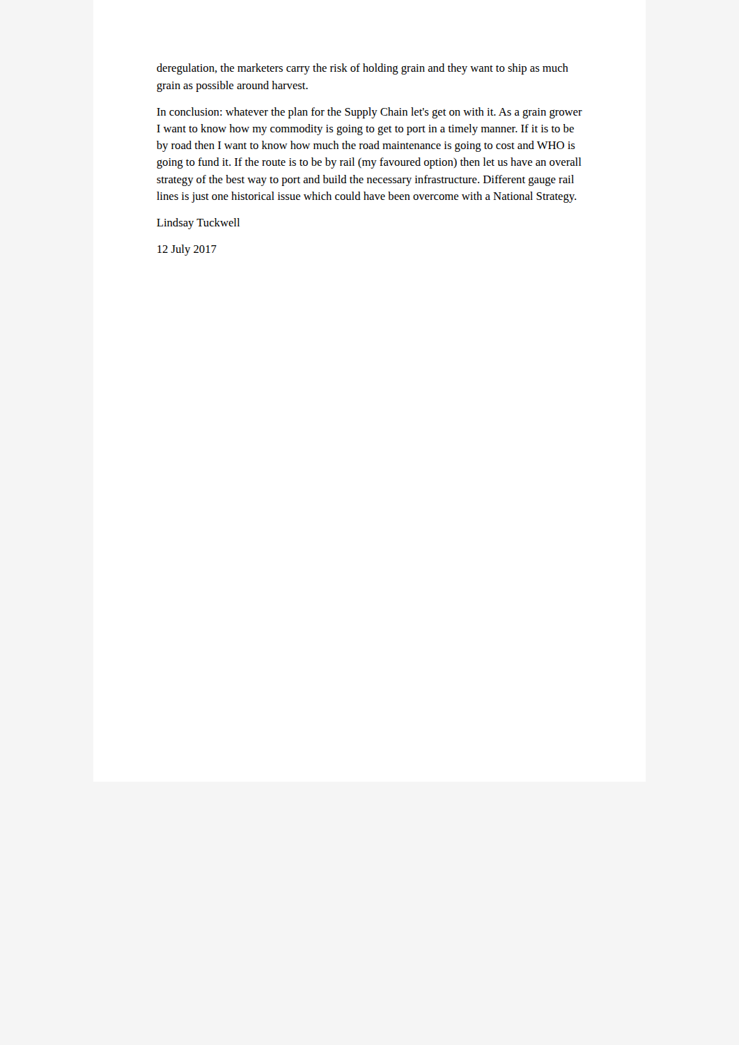deregulation, the marketers carry the risk of holding grain and they want to ship as much grain as possible around harvest.
In conclusion: whatever the plan for the Supply Chain let's get on with it. As a grain grower I want to know how my commodity is going to get to port in a timely manner. If it is to be by road then I want to know how much the road maintenance is going to cost and WHO is going to fund it. If the route is to be by rail (my favoured option) then let us have an overall strategy of the best way to port and build the necessary infrastructure. Different gauge rail lines is just one historical issue which could have been overcome with a National Strategy.
Lindsay Tuckwell
12 July 2017